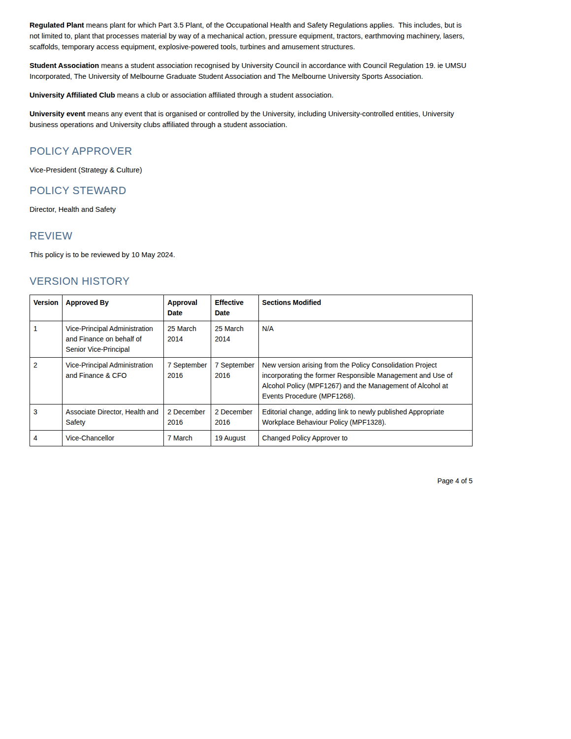Regulated Plant means plant for which Part 3.5 Plant, of the Occupational Health and Safety Regulations applies. This includes, but is not limited to, plant that processes material by way of a mechanical action, pressure equipment, tractors, earthmoving machinery, lasers, scaffolds, temporary access equipment, explosive-powered tools, turbines and amusement structures.
Student Association means a student association recognised by University Council in accordance with Council Regulation 19. ie UMSU Incorporated, The University of Melbourne Graduate Student Association and The Melbourne University Sports Association.
University Affiliated Club means a club or association affiliated through a student association.
University event means any event that is organised or controlled by the University, including University-controlled entities, University business operations and University clubs affiliated through a student association.
POLICY APPROVER
Vice-President (Strategy & Culture)
POLICY STEWARD
Director, Health and Safety
REVIEW
This policy is to be reviewed by 10 May 2024.
VERSION HISTORY
| Version | Approved By | Approval Date | Effective Date | Sections Modified |
| --- | --- | --- | --- | --- |
| 1 | Vice-Principal Administration and Finance on behalf of Senior Vice-Principal | 25 March 2014 | 25 March 2014 | N/A |
| 2 | Vice-Principal Administration and Finance & CFO | 7 September 2016 | 7 September 2016 | New version arising from the Policy Consolidation Project incorporating the former Responsible Management and Use of Alcohol Policy (MPF1267) and the Management of Alcohol at Events Procedure (MPF1268). |
| 3 | Associate Director, Health and Safety | 2 December 2016 | 2 December 2016 | Editorial change, adding link to newly published Appropriate Workplace Behaviour Policy (MPF1328). |
| 4 | Vice-Chancellor | 7 March | 19 August | Changed Policy Approver to |
Page 4 of 5